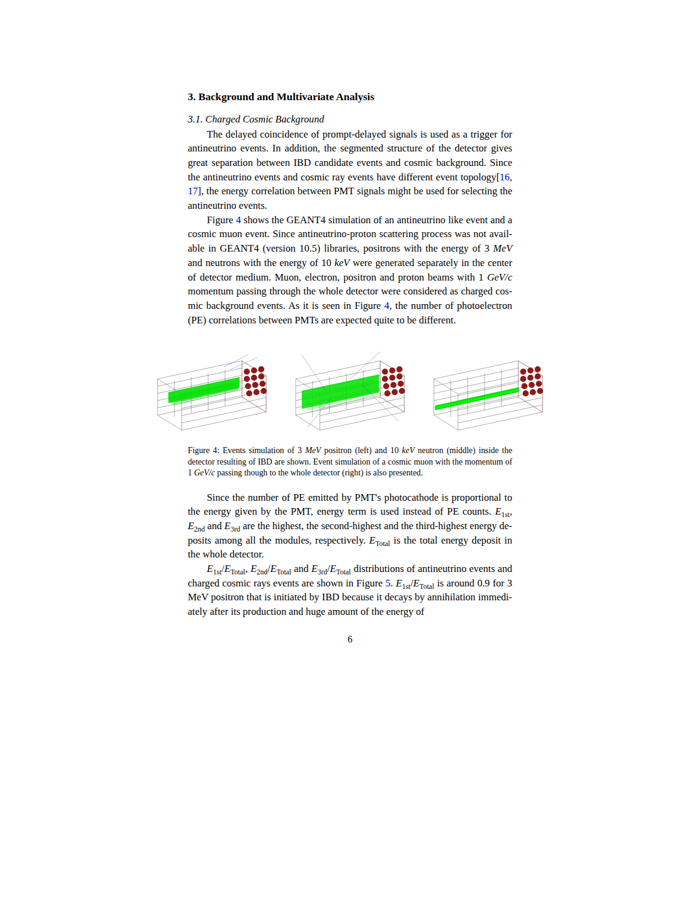3. Background and Multivariate Analysis
3.1. Charged Cosmic Background
The delayed coincidence of prompt-delayed signals is used as a trigger for antineutrino events. In addition, the segmented structure of the detector gives great separation between IBD candidate events and cosmic background. Since the antineutrino events and cosmic ray events have different event topology[16, 17], the energy correlation between PMT signals might be used for selecting the antineutrino events.
Figure 4 shows the GEANT4 simulation of an antineutrino like event and a cosmic muon event. Since antineutrino-proton scattering process was not available in GEANT4 (version 10.5) libraries, positrons with the energy of 3 MeV and neutrons with the energy of 10 keV were generated separately in the center of detector medium. Muon, electron, positron and proton beams with 1 GeV/c momentum passing through the whole detector were considered as charged cosmic background events. As it is seen in Figure 4, the number of photoelectron (PE) correlations between PMTs are expected quite to be different.
Figure 4: Events simulation of 3 MeV positron (left) and 10 keV neutron (middle) inside the detector resulting of IBD are shown. Event simulation of a cosmic muon with the momentum of 1 GeV/c passing though to the whole detector (right) is also presented.
Since the number of PE emitted by PMT's photocathode is proportional to the energy given by the PMT, energy term is used instead of PE counts. E1st, E2nd and E3rd are the highest, the second-highest and the third-highest energy deposits among all the modules, respectively. ETotal is the total energy deposit in the whole detector.
E1st/ETotal, E2nd/ETotal and E3rd/ETotal distributions of antineutrino events and charged cosmic rays events are shown in Figure 5. E1st/ETotal is around 0.9 for 3 MeV positron that is initiated by IBD because it decays by annihilation immediately after its production and huge amount of the energy of
6